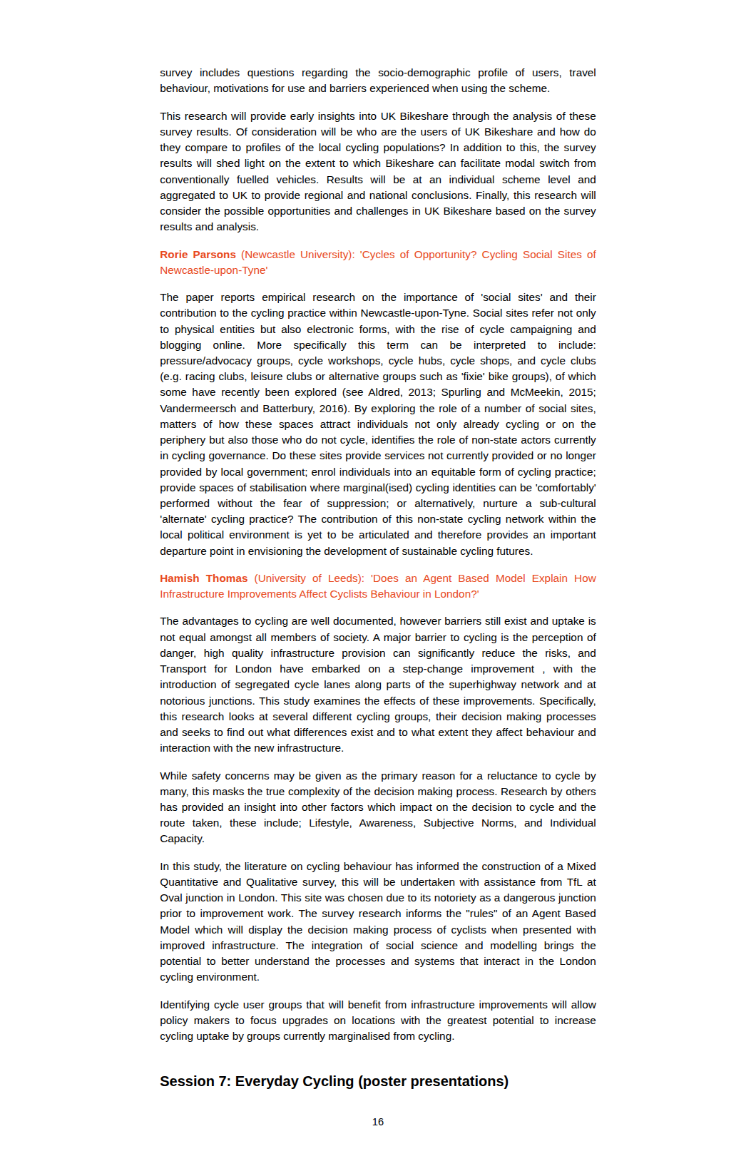survey includes questions regarding the socio-demographic profile of users, travel behaviour, motivations for use and barriers experienced when using the scheme.
This research will provide early insights into UK Bikeshare through the analysis of these survey results. Of consideration will be who are the users of UK Bikeshare and how do they compare to profiles of the local cycling populations? In addition to this, the survey results will shed light on the extent to which Bikeshare can facilitate modal switch from conventionally fuelled vehicles. Results will be at an individual scheme level and aggregated to UK to provide regional and national conclusions. Finally, this research will consider the possible opportunities and challenges in UK Bikeshare based on the survey results and analysis.
Rorie Parsons (Newcastle University): 'Cycles of Opportunity? Cycling Social Sites of Newcastle-upon-Tyne'
The paper reports empirical research on the importance of 'social sites' and their contribution to the cycling practice within Newcastle-upon-Tyne. Social sites refer not only to physical entities but also electronic forms, with the rise of cycle campaigning and blogging online. More specifically this term can be interpreted to include: pressure/advocacy groups, cycle workshops, cycle hubs, cycle shops, and cycle clubs (e.g. racing clubs, leisure clubs or alternative groups such as 'fixie' bike groups), of which some have recently been explored (see Aldred, 2013; Spurling and McMeekin, 2015; Vandermeersch and Batterbury, 2016). By exploring the role of a number of social sites, matters of how these spaces attract individuals not only already cycling or on the periphery but also those who do not cycle, identifies the role of non-state actors currently in cycling governance. Do these sites provide services not currently provided or no longer provided by local government; enrol individuals into an equitable form of cycling practice; provide spaces of stabilisation where marginal(ised) cycling identities can be 'comfortably' performed without the fear of suppression; or alternatively, nurture a sub-cultural 'alternate' cycling practice? The contribution of this non-state cycling network within the local political environment is yet to be articulated and therefore provides an important departure point in envisioning the development of sustainable cycling futures.
Hamish Thomas (University of Leeds): 'Does an Agent Based Model Explain How Infrastructure Improvements Affect Cyclists Behaviour in London?'
The advantages to cycling are well documented, however barriers still exist and uptake is not equal amongst all members of society. A major barrier to cycling is the perception of danger, high quality infrastructure provision can significantly reduce the risks, and Transport for London have embarked on a step-change improvement , with the introduction of segregated cycle lanes along parts of the superhighway network and at notorious junctions. This study examines the effects of these improvements. Specifically, this research looks at several different cycling groups, their decision making processes and seeks to find out what differences exist and to what extent they affect behaviour and interaction with the new infrastructure.
While safety concerns may be given as the primary reason for a reluctance to cycle by many, this masks the true complexity of the decision making process. Research by others has provided an insight into other factors which impact on the decision to cycle and the route taken, these include; Lifestyle, Awareness, Subjective Norms, and Individual Capacity.
In this study, the literature on cycling behaviour has informed the construction of a Mixed Quantitative and Qualitative survey, this will be undertaken with assistance from TfL at Oval junction in London. This site was chosen due to its notoriety as a dangerous junction prior to improvement work. The survey research informs the "rules" of an Agent Based Model which will display the decision making process of cyclists when presented with improved infrastructure. The integration of social science and modelling brings the potential to better understand the processes and systems that interact in the London cycling environment.
Identifying cycle user groups that will benefit from infrastructure improvements will allow policy makers to focus upgrades on locations with the greatest potential to increase cycling uptake by groups currently marginalised from cycling.
Session 7: Everyday Cycling (poster presentations)
16